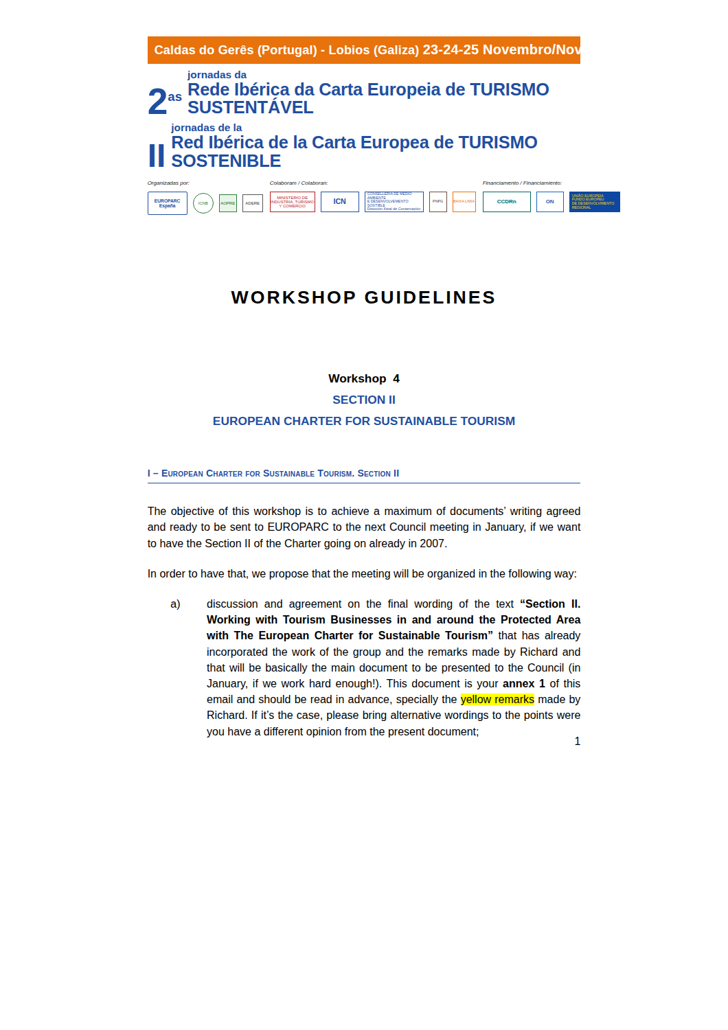Caldas do Gerês (Portugal) - Lobios (Galiza) 23-24-25 Novembro/Noviembre 2006
2as
jornadas da Rede Ibérica da Carta Europeia de TURISMO SUSTENTÁVEL
II
jornadas de la Red Ibérica de la Carta Europea de TURISMO SOSTENIBLE
Organizadas por:
EUROPARC España
ICNB
AOPRE
ADERE
Colaboram / Colaboran:
MINISTERIO DE INDUSTRIA, TURISMO Y COMERCIO
ICN
XUNTA DE GALICIA
CONSELLERÍA DE MEDIO AMBIENTE
E DESENVOLVEMENTO SOSTIBLE
Dirección Xeral de Conservación da Natureza
PNPG
BAIXA LIMIA
Financiamento / Financiamiento:
CCDRn
ON
UNIÃO EUROPEIA
FUNDO EUROPEU
DE DESENVOLVIMENTO REGIONAL
WORKSHOP GUIDELINES
Workshop 4
SECTION II
EUROPEAN CHARTER FOR SUSTAINABLE TOURISM
I – European Charter for Sustainable Tourism. Section II
The objective of this workshop is to achieve a maximum of documents’ writing agreed and ready to be sent to EUROPARC to the next Council meeting in January, if we want to have the Section II of the Charter going on already in 2007.
In order to have that, we propose that the meeting will be organized in the following way:
a) discussion and agreement on the final wording of the text “Section II. Working with Tourism Businesses in and around the Protected Area with The European Charter for Sustainable Tourism” that has already incorporated the work of the group and the remarks made by Richard and that will be basically the main document to be presented to the Council (in January, if we work hard enough!). This document is your annex 1 of this email and should be read in advance, specially the yellow remarks made by Richard. If it’s the case, please bring alternative wordings to the points were you have a different opinion from the present document;
1